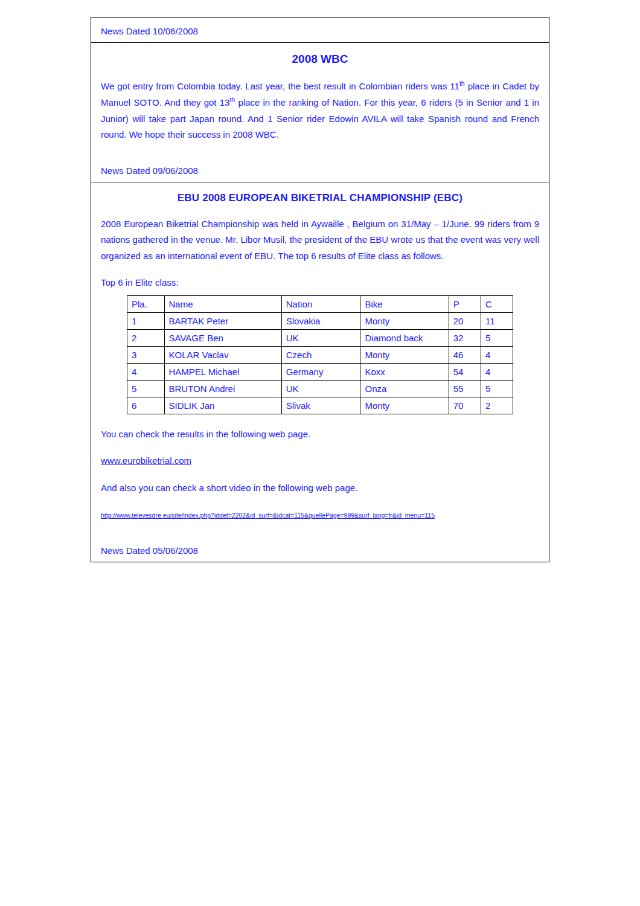News Dated 10/06/2008
2008 WBC
We got entry from Colombia today. Last year, the best result in Colombian riders was 11th place in Cadet by Manuel SOTO. And they got 13th place in the ranking of Nation. For this year, 6 riders (5 in Senior and 1 in Junior) will take part Japan round. And 1 Senior rider Edowin AVILA will take Spanish round and French round. We hope their success in 2008 WBC.
News Dated 09/06/2008
EBU 2008 EUROPEAN BIKETRIAL CHAMPIONSHIP (EBC)
2008 European Biketrial Championship was held in Aywaille , Belgium on 31/May – 1/June. 99 riders from 9 nations gathered in the venue. Mr. Libor Musil, the president of the EBU wrote us that the event was very well organized as an international event of EBU. The top 6 results of Elite class as follows.
Top 6 in Elite class:
| Pla. | Name | Nation | Bike | P | C |
| --- | --- | --- | --- | --- | --- |
| 1 | BARTAK Peter | Slovakia | Monty | 20 | 11 |
| 2 | SAVAGE Ben | UK | Diamond back | 32 | 5 |
| 3 | KOLAR Vaclav | Czech | Monty | 46 | 4 |
| 4 | HAMPEL Michael | Germany | Koxx | 54 | 4 |
| 5 | BRUTON Andrei | UK | Onza | 55 | 5 |
| 6 | SIDLIK Jan | Slivak | Monty | 70 | 2 |
You can check the results in the following web page.
www.eurobiketrial.com
And also you can check a short video in the following web page.
http://www.televesdre.eu/site/index.php?iddet=2202&id_surf=&idcat=115&quellePage=999&surf_lang=fr&id_menu=115
News Dated 05/06/2008